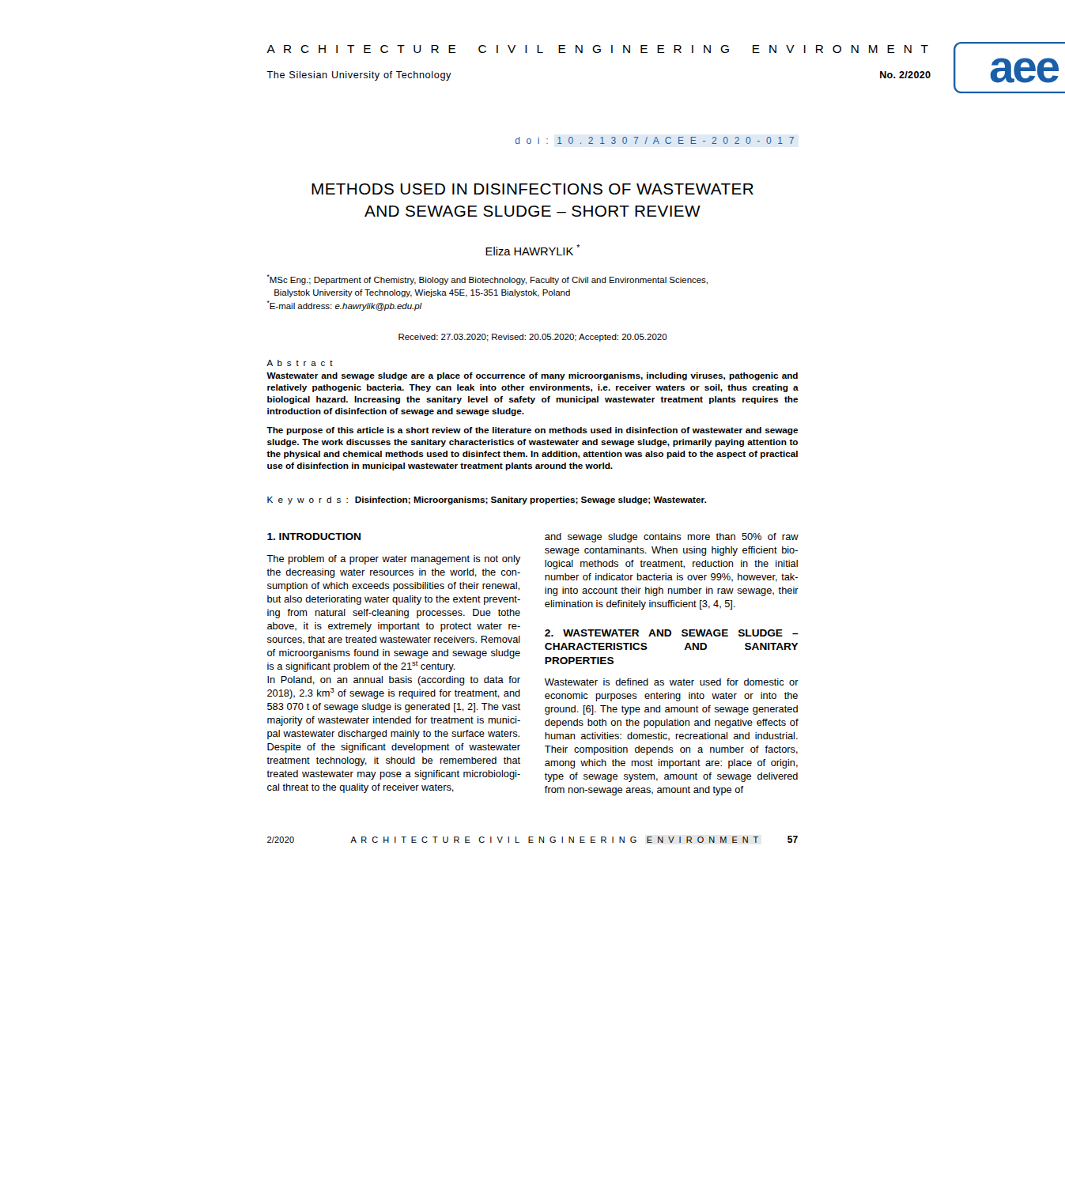A R C H I T E C T U R E C I V I L E N G I N E E R I N G E N V I R O N M E N T
The Silesian University of Technology No. 2/2020
aee
d o i : 1 0 . 2 1 3 0 7 / A C E E - 2 0 2 0 - 0 1 7
METHODS USED IN DISINFECTIONS OF WASTEWATER
AND SEWAGE SLUDGE – SHORT REVIEW
Eliza HAWRYLIK *
*MSc Eng.; Department of Chemistry, Biology and Biotechnology, Faculty of Civil and Environmental Sciences,
Bialystok University of Technology, Wiejska 45E, 15-351 Bialystok, Poland
*E-mail address: e.hawrylik@pb.edu.pl
Received: 27.03.2020; Revised: 20.05.2020; Accepted: 20.05.2020
A b s t r a c t
Wastewater and sewage sludge are a place of occurrence of many microorganisms, including viruses, pathogenic and relatively pathogenic bacteria. They can leak into other environments, i.e. receiver waters or soil, thus creating a biological hazard. Increasing the sanitary level of safety of municipal wastewater treatment plants requires the introduction of disinfection of sewage and sewage sludge.
The purpose of this article is a short review of the literature on methods used in disinfection of wastewater and sewage sludge. The work discusses the sanitary characteristics of wastewater and sewage sludge, primarily paying attention to the physical and chemical methods used to disinfect them. In addition, attention was also paid to the aspect of practical use of disinfection in municipal wastewater treatment plants around the world.
K e y w o r d s : Disinfection; Microorganisms; Sanitary properties; Sewage sludge; Wastewater.
1. INTRODUCTION
The problem of a proper water management is not only the decreasing water resources in the world, the consumption of which exceeds possibilities of their renewal, but also deteriorating water quality to the extent preventing from natural self-cleaning processes. Due tothe above, it is extremely important to protect water resources, that are treated wastewater receivers. Removal of microorganisms found in sewage and sewage sludge is a significant problem of the 21st century.
In Poland, on an annual basis (according to data for 2018), 2.3 km3 of sewage is required for treatment, and 583 070 t of sewage sludge is generated [1, 2]. The vast majority of wastewater intended for treatment is municipal wastewater discharged mainly to the surface waters. Despite of the significant development of wastewater treatment technology, it should be remembered that treated wastewater may pose a significant microbiological threat to the quality of receiver waters,
and sewage sludge contains more than 50% of raw sewage contaminants. When using highly efficient biological methods of treatment, reduction in the initial number of indicator bacteria is over 99%, however, taking into account their high number in raw sewage, their elimination is definitely insufficient [3, 4, 5].
2. WASTEWATER AND SEWAGE SLUDGE – CHARACTERISTICS AND SANITARY PROPERTIES
Wastewater is defined as water used for domestic or economic purposes entering into water or into the ground. [6]. The type and amount of sewage generated depends both on the population and negative effects of human activities: domestic, recreational and industrial. Their composition depends on a number of factors, among which the most important are: place of origin, type of sewage system, amount of sewage delivered from non-sewage areas, amount and type of
2/2020 A R C H I T E C T U R E C I V I L E N G I N E E R I N G E N V I R O N M E N T 57